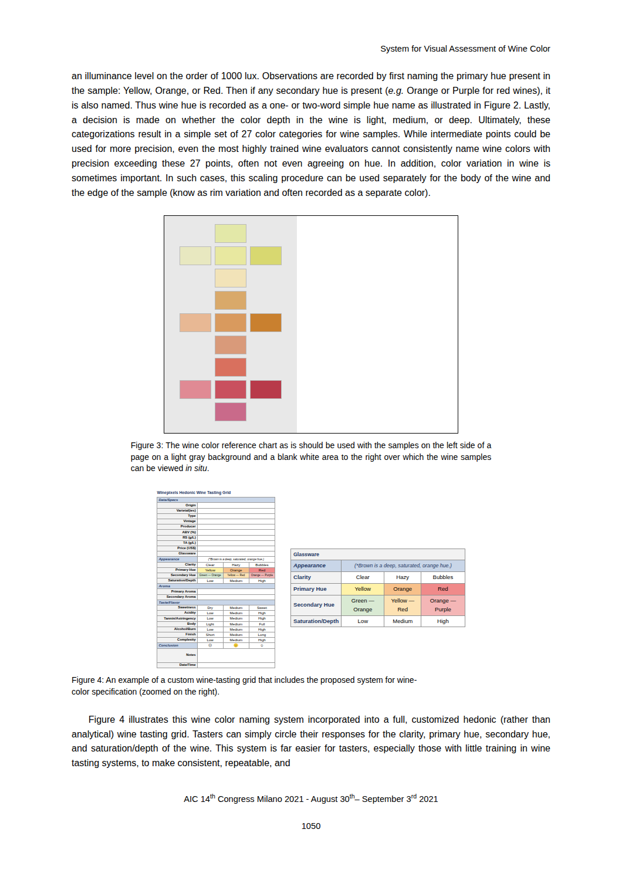System for Visual Assessment of Wine Color
an illuminance level on the order of 1000 lux. Observations are recorded by first naming the primary hue present in the sample: Yellow, Orange, or Red. Then if any secondary hue is present (e.g. Orange or Purple for red wines), it is also named. Thus wine hue is recorded as a one- or two-word simple hue name as illustrated in Figure 2. Lastly, a decision is made on whether the color depth in the wine is light, medium, or deep. Ultimately, these categorizations result in a simple set of 27 color categories for wine samples. While intermediate points could be used for more precision, even the most highly trained wine evaluators cannot consistently name wine colors with precision exceeding these 27 points, often not even agreeing on hue. In addition, color variation in wine is sometimes important. In such cases, this scaling procedure can be used separately for the body of the wine and the edge of the sample (know as rim variation and often recorded as a separate color).
Figure 3: The wine color reference chart as is should be used with the samples on the left side of a page on a light gray background and a blank white area to the right over which the wine samples can be viewed in situ.
Winepixels Hedonic Wine Tasting Grid
| Data/Specs |
| Origin | |
| Varietal(ies) | |
| Type | |
| Vintage | |
| Producer | |
| ABV (%) | |
| RS (g/L) | |
| TA (g/L) | |
| Price (US$) | |
| Glassware | |
| Appearance | (*Brown is a deep, saturated, orange hue.) |
| Clarity | Clear | Hazy | Bubbles |
| Primary Hue | Yellow | Orange | Red |
| Secondary Hue | Green — Orange | Yellow — Red | Orange — Purple |
| Saturation/Depth | Low | Medium | High |
| Aroma |
| Primary Aroma | |
| Secondary Aroma | |
| Taste/Flavor |
| Sweetness | Dry | Medium | Sweet |
| Acidity | Low | Medium | High |
| Tannin/Astringency | Low | Medium | High |
| Body | Light | Medium | Full |
| Alcohol/Burn | Low | Medium | High |
| Finish | Short | Medium | Long |
| Complexity | Low | Medium | High |
| Conclusion | ☹ | 😐 | ☺ |
| Notes | |
| Date/Time | |
| Glassware |
| Appearance | (*Brown is a deep, saturated, orange hue.) |
| Clarity | Clear | Hazy | Bubbles |
| Primary Hue | Yellow | Orange | Red |
| Secondary Hue | Green — Orange | Yellow — Red | Orange — Purple |
| Saturation/Depth | Low | Medium | High |
Figure 4: An example of a custom wine-tasting grid that includes the proposed system for wine-color specification (zoomed on the right).
Figure 4 illustrates this wine color naming system incorporated into a full, customized hedonic (rather than analytical) wine tasting grid. Tasters can simply circle their responses for the clarity, primary hue, secondary hue, and saturation/depth of the wine. This system is far easier for tasters, especially those with little training in wine tasting systems, to make consistent, repeatable, and
AIC 14th Congress Milano 2021 - August 30th– September 3rd 2021
1050